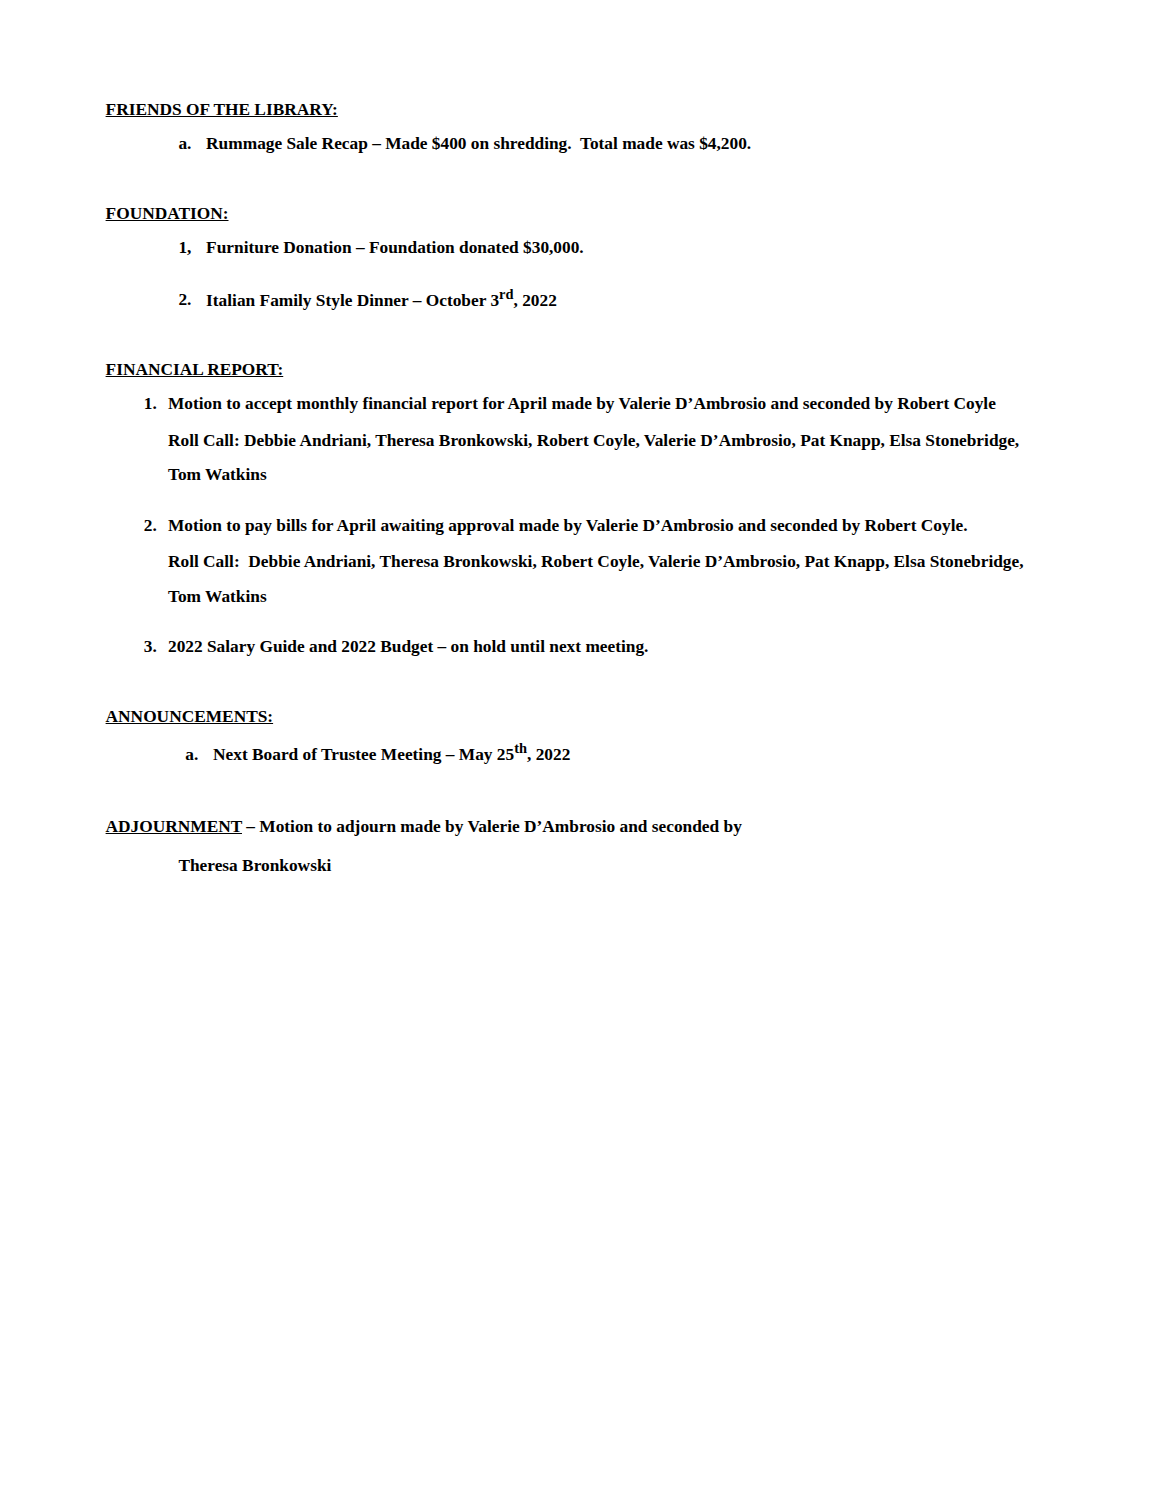FRIENDS OF THE LIBRARY:
a. Rummage Sale Recap – Made $400 on shredding. Total made was $4,200.
FOUNDATION:
1, Furniture Donation – Foundation donated $30,000.
2. Italian Family Style Dinner – October 3rd, 2022
FINANCIAL REPORT:
Motion to accept monthly financial report for April made by Valerie D’Ambrosio and seconded by Robert Coyle Roll Call: Debbie Andriani, Theresa Bronkowski, Robert Coyle, Valerie D’Ambrosio, Pat Knapp, Elsa Stonebridge, Tom Watkins
Motion to pay bills for April awaiting approval made by Valerie D’Ambrosio and seconded by Robert Coyle. Roll Call: Debbie Andriani, Theresa Bronkowski, Robert Coyle, Valerie D’Ambrosio, Pat Knapp, Elsa Stonebridge, Tom Watkins
2022 Salary Guide and 2022 Budget – on hold until next meeting.
ANNOUNCEMENTS:
a. Next Board of Trustee Meeting – May 25th, 2022
ADJOURNMENT – Motion to adjourn made by Valerie D’Ambrosio and seconded by
Theresa Bronkowski